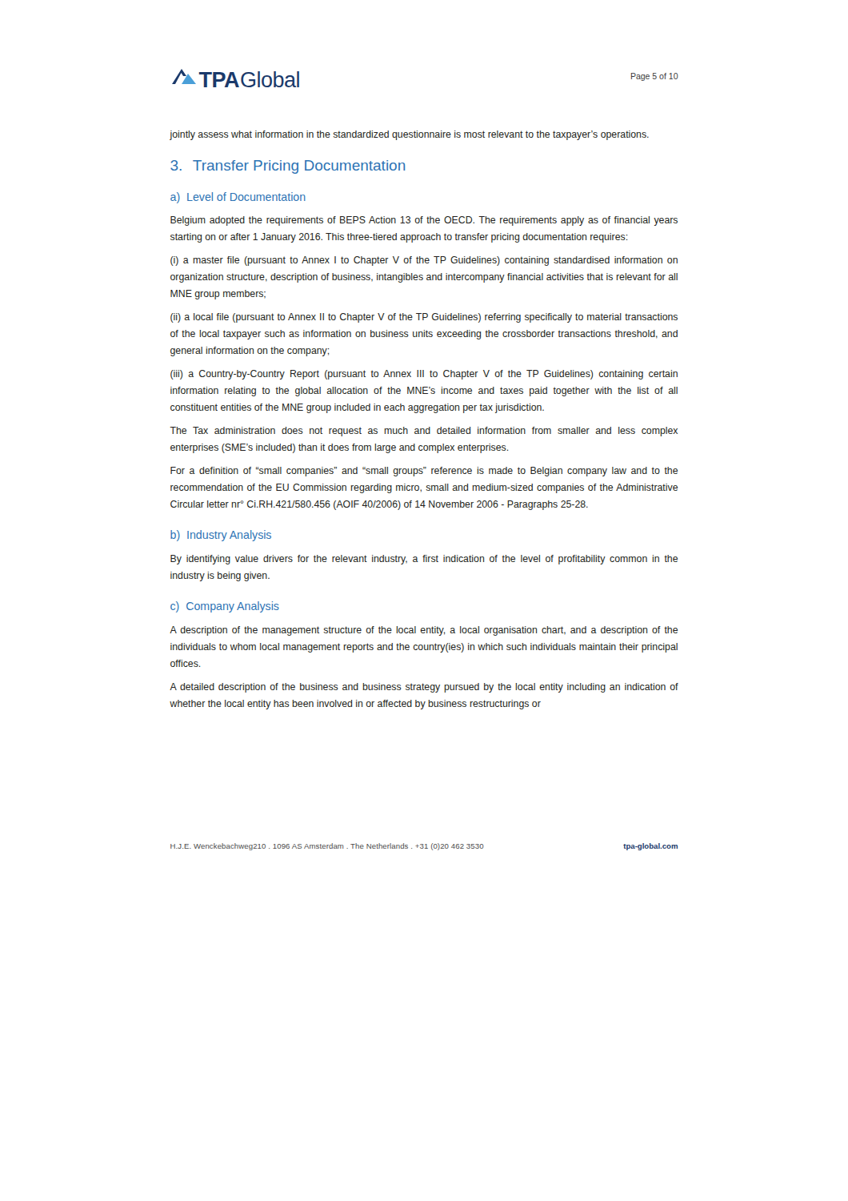TPA Global
Page 5 of 10
jointly assess what information in the standardized questionnaire is most relevant to the taxpayer’s operations.
3. Transfer Pricing Documentation
a) Level of Documentation
Belgium adopted the requirements of BEPS Action 13 of the OECD. The requirements apply as of financial years starting on or after 1 January 2016. This three-tiered approach to transfer pricing documentation requires:
(i) a master file (pursuant to Annex I to Chapter V of the TP Guidelines) containing standardised information on organization structure, description of business, intangibles and intercompany financial activities that is relevant for all MNE group members;
(ii) a local file (pursuant to Annex II to Chapter V of the TP Guidelines) referring specifically to material transactions of the local taxpayer such as information on business units exceeding the crossborder transactions threshold, and general information on the company;
(iii) a Country-by-Country Report (pursuant to Annex III to Chapter V of the TP Guidelines) containing certain information relating to the global allocation of the MNE’s income and taxes paid together with the list of all constituent entities of the MNE group included in each aggregation per tax jurisdiction.
The Tax administration does not request as much and detailed information from smaller and less complex enterprises (SME’s included) than it does from large and complex enterprises.
For a definition of “small companies” and “small groups” reference is made to Belgian company law and to the recommendation of the EU Commission regarding micro, small and medium-sized companies of the Administrative Circular letter nr° Ci.RH.421/580.456 (AOIF 40/2006) of 14 November 2006 - Paragraphs 25-28.
b) Industry Analysis
By identifying value drivers for the relevant industry, a first indication of the level of profitability common in the industry is being given.
c) Company Analysis
A description of the management structure of the local entity, a local organisation chart, and a description of the individuals to whom local management reports and the country(ies) in which such individuals maintain their principal offices.
A detailed description of the business and business strategy pursued by the local entity including an indication of whether the local entity has been involved in or affected by business restructurings or
H.J.E. Wenckebachweg210 . 1096 AS Amsterdam . The Netherlands . +31 (0)20 462 3530
tpa-global.com